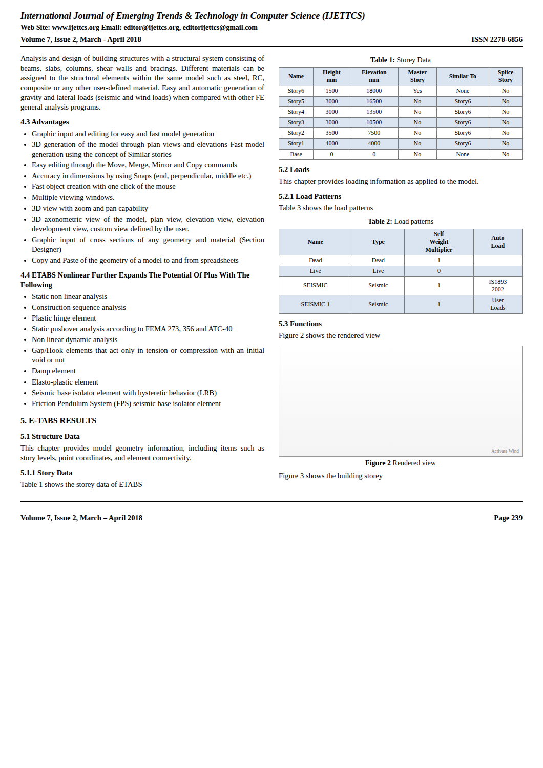International Journal of Emerging Trends & Technology in Computer Science (IJETTCS)
Web Site: www.ijettcs.org Email: editor@ijettcs.org, editorijettcs@gmail.com
Volume 7, Issue 2, March - April 2018 ISSN 2278-6856
Analysis and design of building structures with a structural system consisting of beams, slabs, columns, shear walls and bracings. Different materials can be assigned to the structural elements within the same model such as steel, RC, composite or any other user-defined material. Easy and automatic generation of gravity and lateral loads (seismic and wind loads) when compared with other FE general analysis programs.
4.3 Advantages
Graphic input and editing for easy and fast model generation
3D generation of the model through plan views and elevations Fast model generation using the concept of Similar stories
Easy editing through the Move, Merge, Mirror and Copy commands
Accuracy in dimensions by using Snaps (end, perpendicular, middle etc.)
Fast object creation with one click of the mouse
Multiple viewing windows.
3D view with zoom and pan capability
3D axonometric view of the model, plan view, elevation view, elevation development view, custom view defined by the user.
Graphic input of cross sections of any geometry and material (Section Designer)
Copy and Paste of the geometry of a model to and from spreadsheets
4.4 ETABS Nonlinear Further Expands The Potential Of Plus With The Following
Static non linear analysis
Construction sequence analysis
Plastic hinge element
Static pushover analysis according to FEMA 273, 356 and ATC-40
Non linear dynamic analysis
Gap/Hook elements that act only in tension or compression with an initial void or not
Damp element
Elasto-plastic element
Seismic base isolator element with hysteretic behavior (LRB)
Friction Pendulum System (FPS) seismic base isolator element
5. E-TABS RESULTS
5.1 Structure Data
This chapter provides model geometry information, including items such as story levels, point coordinates, and element connectivity.
5.1.1 Story Data
Table 1 shows the storey data of ETABS
Table 1: Storey Data
| Name | Height mm | Elevation mm | Master Story | Similar To | Splice Story |
| --- | --- | --- | --- | --- | --- |
| Story6 | 1500 | 18000 | Yes | None | No |
| Story5 | 3000 | 16500 | No | Story6 | No |
| Story4 | 3000 | 13500 | No | Story6 | No |
| Story3 | 3000 | 10500 | No | Story6 | No |
| Story2 | 3500 | 7500 | No | Story6 | No |
| Story1 | 4000 | 4000 | No | Story6 | No |
| Base | 0 | 0 | No | None | No |
5.2 Loads
This chapter provides loading information as applied to the model.
5.2.1 Load Patterns
Table 3 shows the load patterns
Table 2: Load patterns
| Name | Type | Self Weight Multiplier | Auto Load |
| --- | --- | --- | --- |
| Dead | Dead | 1 | |
| Live | Live | 0 | |
| SEISMIC | Seismic | 1 | IS1893 2002 |
| SEISMIC 1 | Seismic | 1 | User Loads |
5.3 Functions
Figure 2 shows the rendered view
Activate Wind
Figure 2 Rendered view
Figure 3 shows the building storey
Volume 7, Issue 2, March – April 2018 Page 239